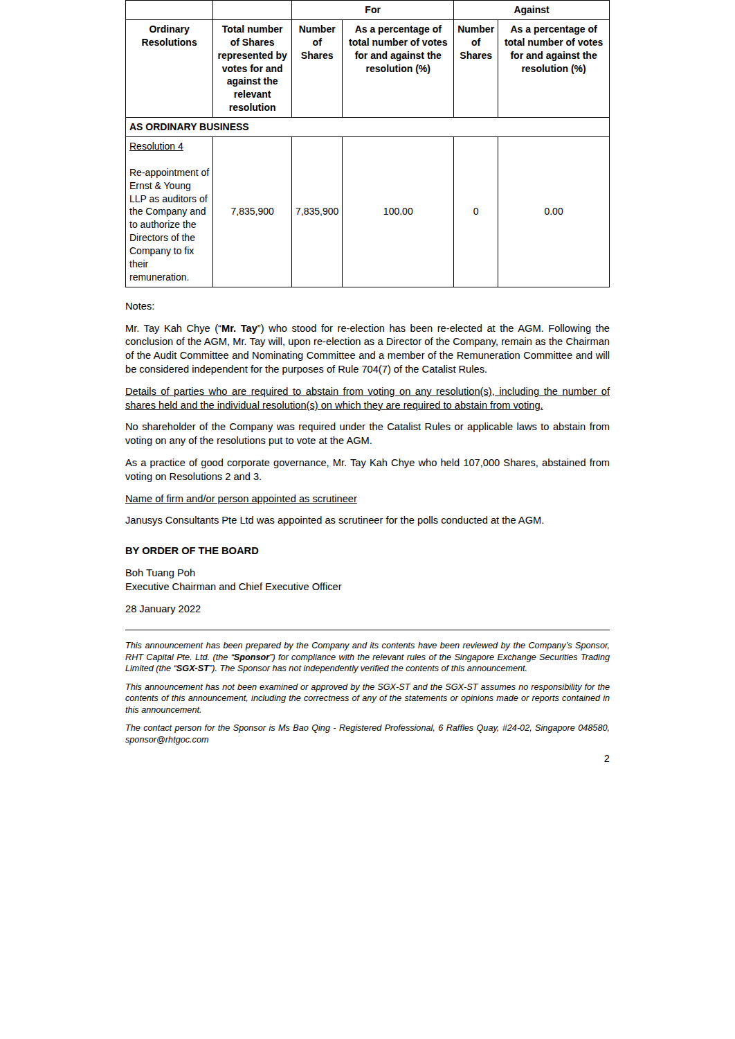| | | For | Against |
| --- | --- | --- | --- |
| Ordinary Resolutions | Total number of Shares represented by votes for and against the relevant resolution | Number of Shares | As a percentage of total number of votes for and against the resolution (%) | Number of Shares | As a percentage of total number of votes for and against the resolution (%) |
| AS ORDINARY BUSINESS |
| Resolution 4 Re-appointment of Ernst & Young LLP as auditors of the Company and to authorize the Directors of the Company to fix their remuneration. | 7,835,900 | 7,835,900 | 100.00 | 0 | 0.00 |
Notes:
Mr. Tay Kah Chye (“Mr. Tay”) who stood for re-election has been re-elected at the AGM. Following the conclusion of the AGM, Mr. Tay will, upon re-election as a Director of the Company, remain as the Chairman of the Audit Committee and Nominating Committee and a member of the Remuneration Committee and will be considered independent for the purposes of Rule 704(7) of the Catalist Rules.
Details of parties who are required to abstain from voting on any resolution(s), including the number of shares held and the individual resolution(s) on which they are required to abstain from voting.
No shareholder of the Company was required under the Catalist Rules or applicable laws to abstain from voting on any of the resolutions put to vote at the AGM.
As a practice of good corporate governance, Mr. Tay Kah Chye who held 107,000 Shares, abstained from voting on Resolutions 2 and 3.
Name of firm and/or person appointed as scrutineer
Janusys Consultants Pte Ltd was appointed as scrutineer for the polls conducted at the AGM.
BY ORDER OF THE BOARD
Boh Tuang Poh
Executive Chairman and Chief Executive Officer
28 January 2022
This announcement has been prepared by the Company and its contents have been reviewed by the Company’s Sponsor, RHT Capital Pte. Ltd. (the “Sponsor”) for compliance with the relevant rules of the Singapore Exchange Securities Trading Limited (the “SGX-ST”). The Sponsor has not independently verified the contents of this announcement.
This announcement has not been examined or approved by the SGX-ST and the SGX-ST assumes no responsibility for the contents of this announcement, including the correctness of any of the statements or opinions made or reports contained in this announcement.
The contact person for the Sponsor is Ms Bao Qing - Registered Professional, 6 Raffles Quay, #24-02, Singapore 048580, sponsor@rhtgoc.com
2